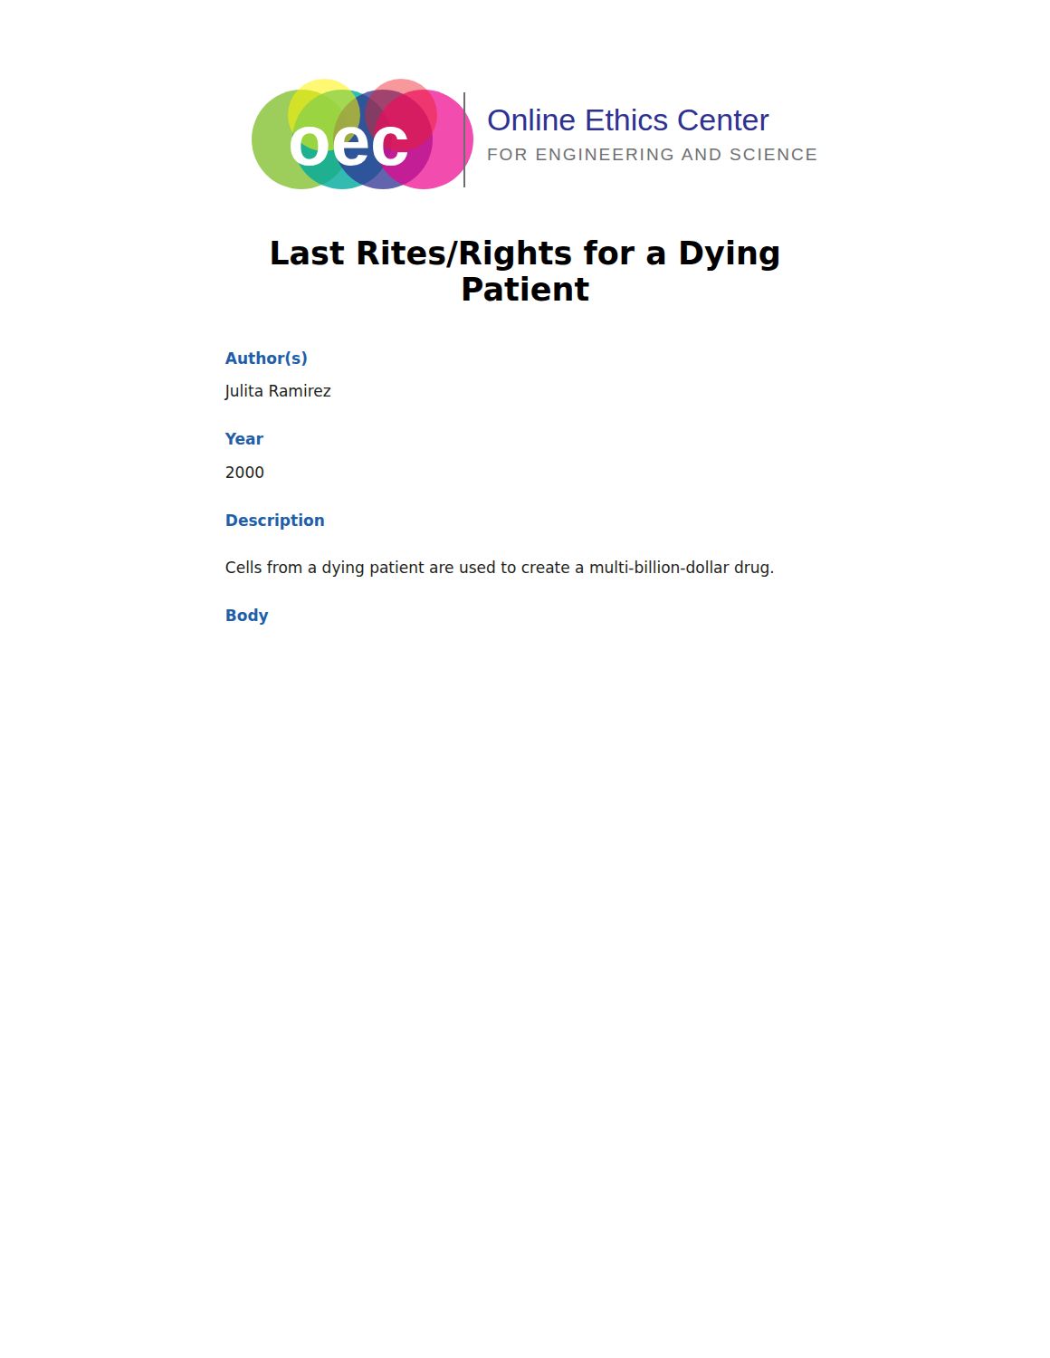oec Online Ethics Center FOR ENGINEERING AND SCIENCE
Last Rites/Rights for a Dying Patient
Author(s)
Julita Ramirez
Year
2000
Description
Cells from a dying patient are used to create a multi-billion-dollar drug.
Body